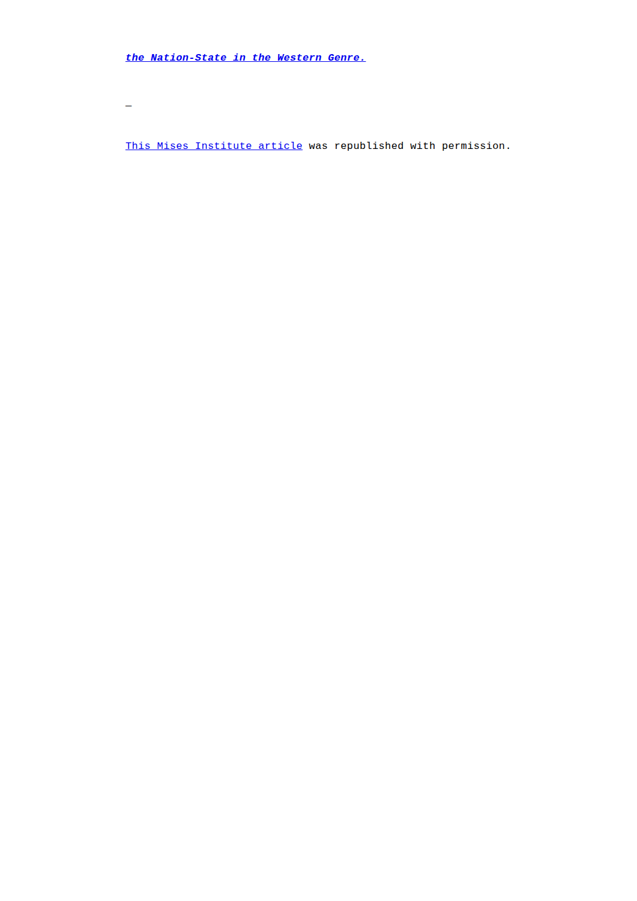the Nation-State in the Western Genre.
_
This Mises Institute article was republished with permission.